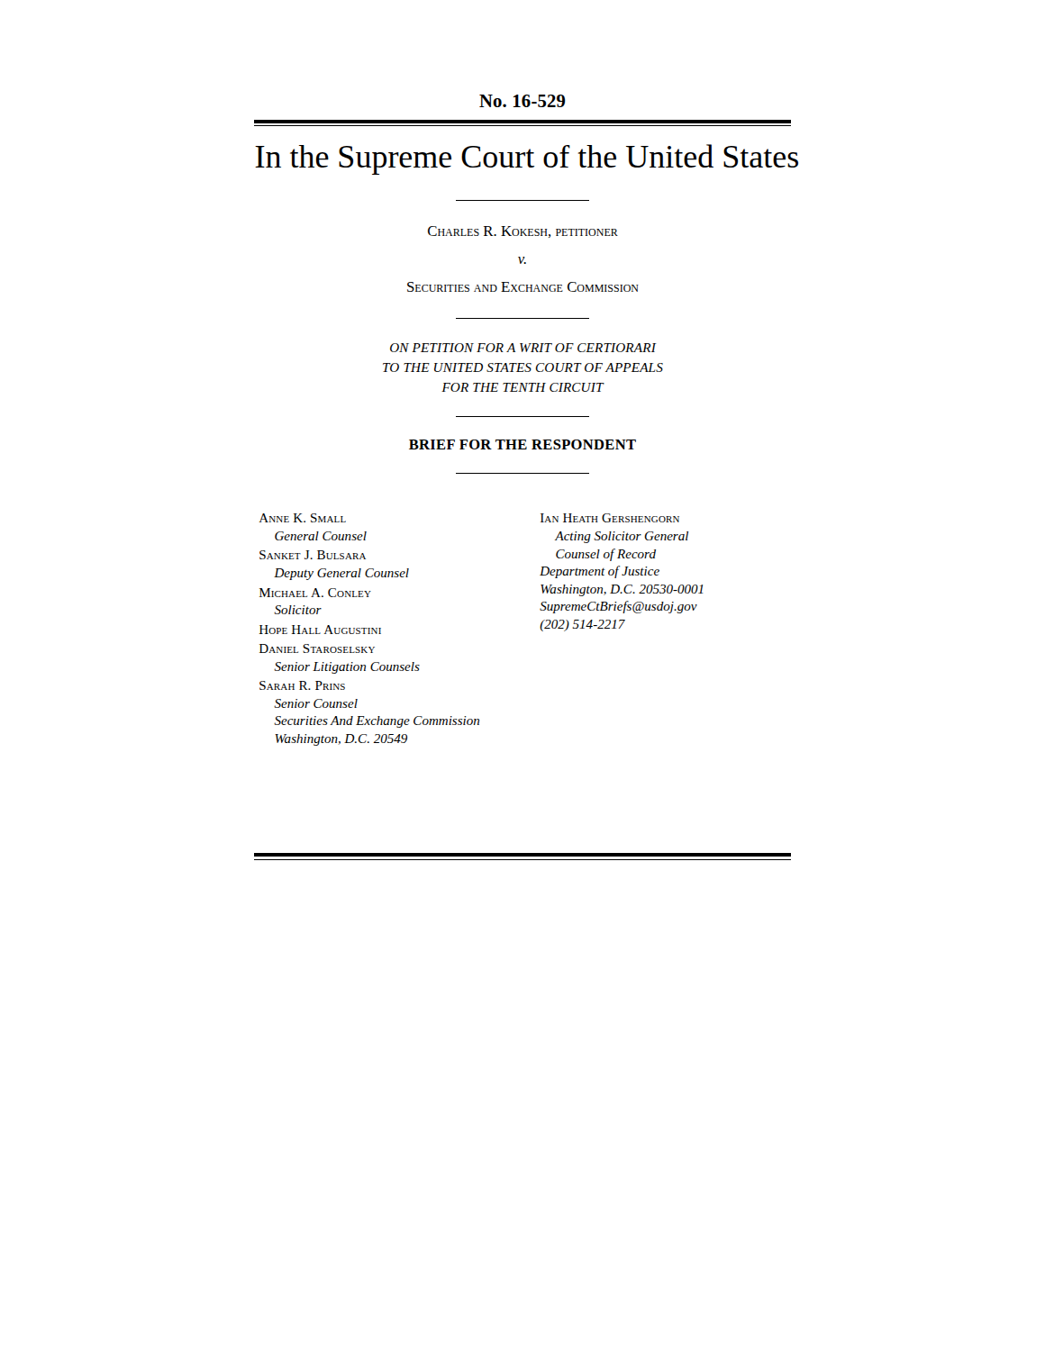No. 16-529
In the Supreme Court of the United States
Charles R. Kokesh, petitioner
v.
Securities and Exchange Commission
ON PETITION FOR A WRIT OF CERTIORARI
TO THE UNITED STATES COURT OF APPEALS
FOR THE TENTH CIRCUIT
BRIEF FOR THE RESPONDENT
Anne K. Small General Counsel
Sanket J. Bulsara Deputy General Counsel
Michael A. Conley Solicitor
Hope Hall Augustini
Daniel Staroselsky Senior Litigation Counsels
Sarah R. Prins Senior Counsel Securities And Exchange Commission Washington, D.C. 20549
Ian Heath Gershengorn
Acting Solicitor General
Counsel of Record
Department of Justice
Washington, D.C. 20530-0001
SupremeCtBriefs@usdoj.gov
(202) 514-2217